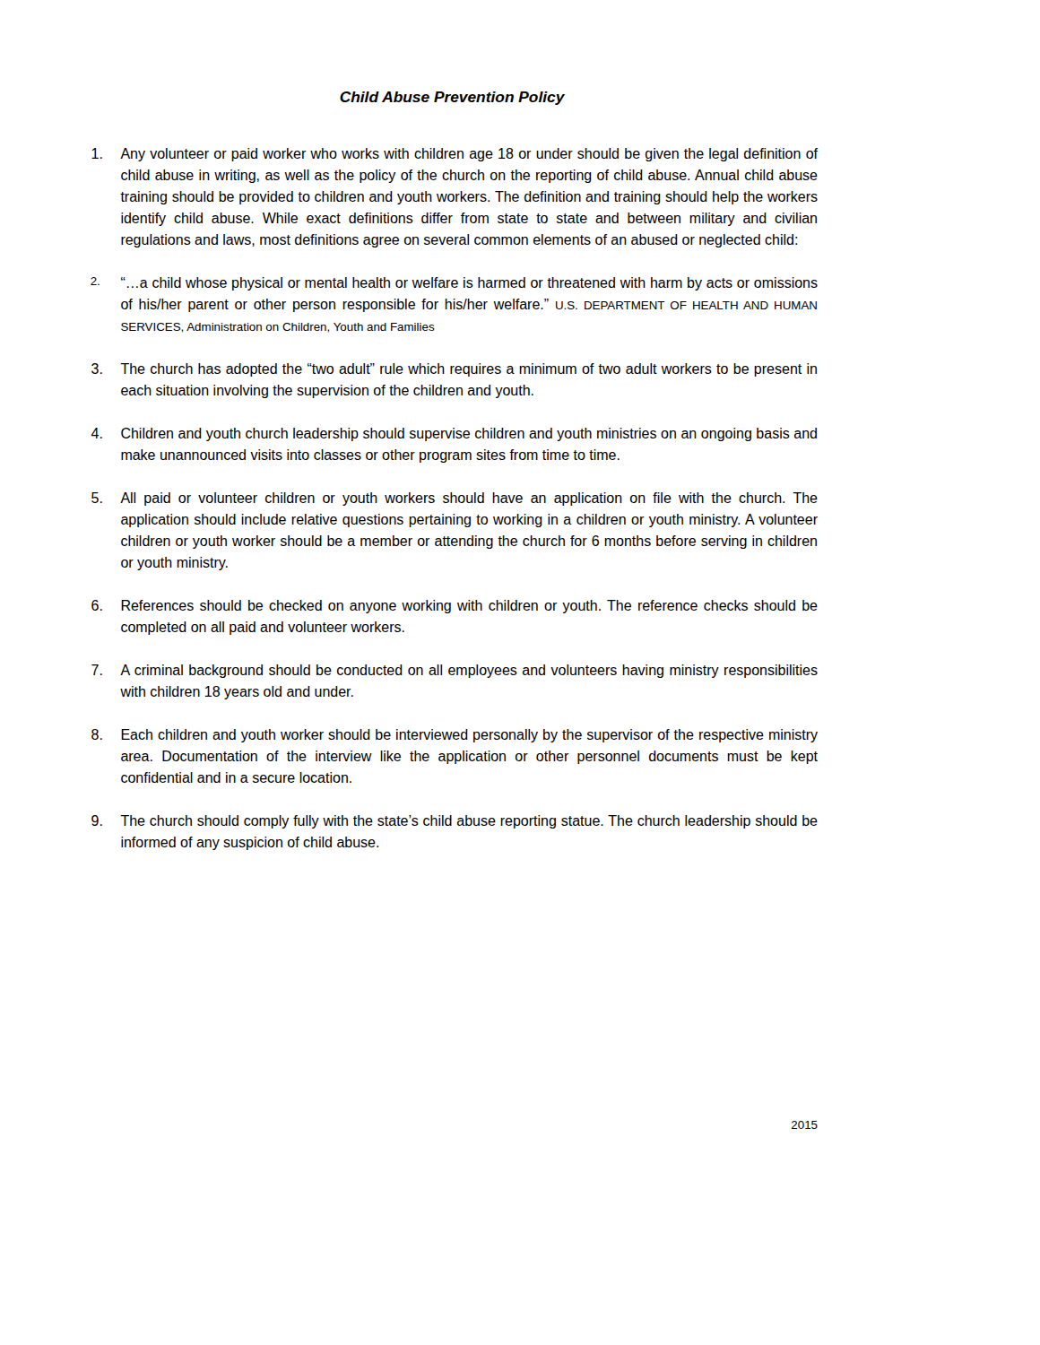Child Abuse Prevention Policy
Any volunteer or paid worker who works with children age 18 or under should be given the legal definition of child abuse in writing, as well as the policy of the church on the reporting of child abuse. Annual child abuse training should be provided to children and youth workers. The definition and training should help the workers identify child abuse. While exact definitions differ from state to state and between military and civilian regulations and laws, most definitions agree on several common elements of an abused or neglected child:
“…a child whose physical or mental health or welfare is harmed or threatened with harm by acts or omissions of his/her parent or other person responsible for his/her welfare.” U.S. DEPARTMENT OF HEALTH AND HUMAN SERVICES, Administration on Children, Youth and Families
The church has adopted the “two adult” rule which requires a minimum of two adult workers to be present in each situation involving the supervision of the children and youth.
Children and youth church leadership should supervise children and youth ministries on an ongoing basis and make unannounced visits into classes or other program sites from time to time.
All paid or volunteer children or youth workers should have an application on file with the church. The application should include relative questions pertaining to working in a children or youth ministry. A volunteer children or youth worker should be a member or attending the church for 6 months before serving in children or youth ministry.
References should be checked on anyone working with children or youth. The reference checks should be completed on all paid and volunteer workers.
A criminal background should be conducted on all employees and volunteers having ministry responsibilities with children 18 years old and under.
Each children and youth worker should be interviewed personally by the supervisor of the respective ministry area. Documentation of the interview like the application or other personnel documents must be kept confidential and in a secure location.
The church should comply fully with the state’s child abuse reporting statue. The church leadership should be informed of any suspicion of child abuse.
2015